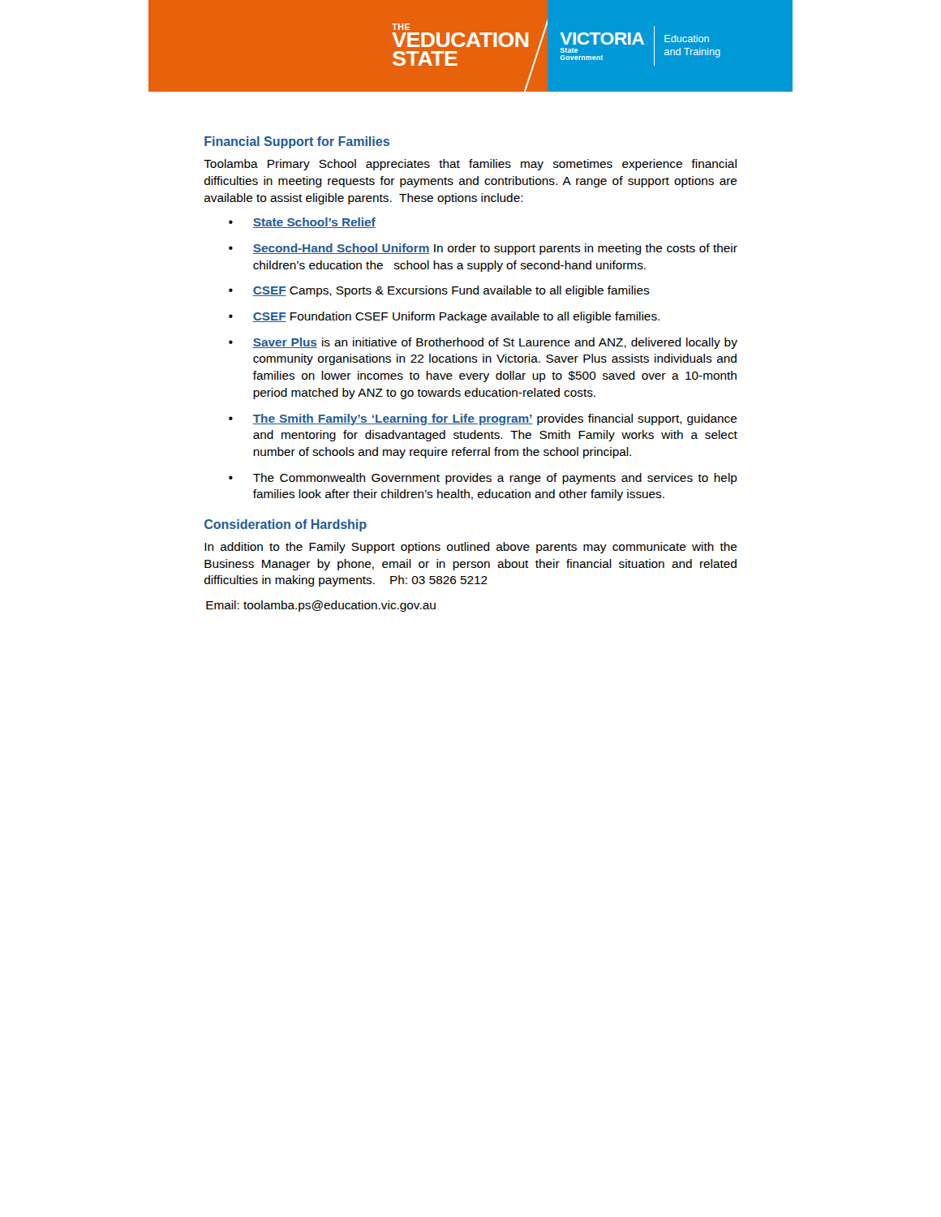THE VEDUCATION STATE
VICTORIA State
Government
Education
and Training
Financial Support for Families
Toolamba Primary School appreciates that families may sometimes experience financial difficulties in meeting requests for payments and contributions. A range of support options are available to assist eligible parents. These options include:
State School’s Relief
Second-Hand School Uniform In order to support parents in meeting the costs of their children’s education the school has a supply of second-hand uniforms.
CSEF Camps, Sports & Excursions Fund available to all eligible families
CSEF Foundation CSEF Uniform Package available to all eligible families.
Saver Plus is an initiative of Brotherhood of St Laurence and ANZ, delivered locally by community organisations in 22 locations in Victoria. Saver Plus assists individuals and families on lower incomes to have every dollar up to $500 saved over a 10-month period matched by ANZ to go towards education-related costs.
The Smith Family’s ‘Learning for Life program’ provides financial support, guidance and mentoring for disadvantaged students. The Smith Family works with a select number of schools and may require referral from the school principal.
The Commonwealth Government provides a range of payments and services to help families look after their children’s health, education and other family issues.
Consideration of Hardship
In addition to the Family Support options outlined above parents may communicate with the Business Manager by phone, email or in person about their financial situation and related difficulties in making payments. Ph: 03 5826 5212
Email: toolamba.ps@education.vic.gov.au